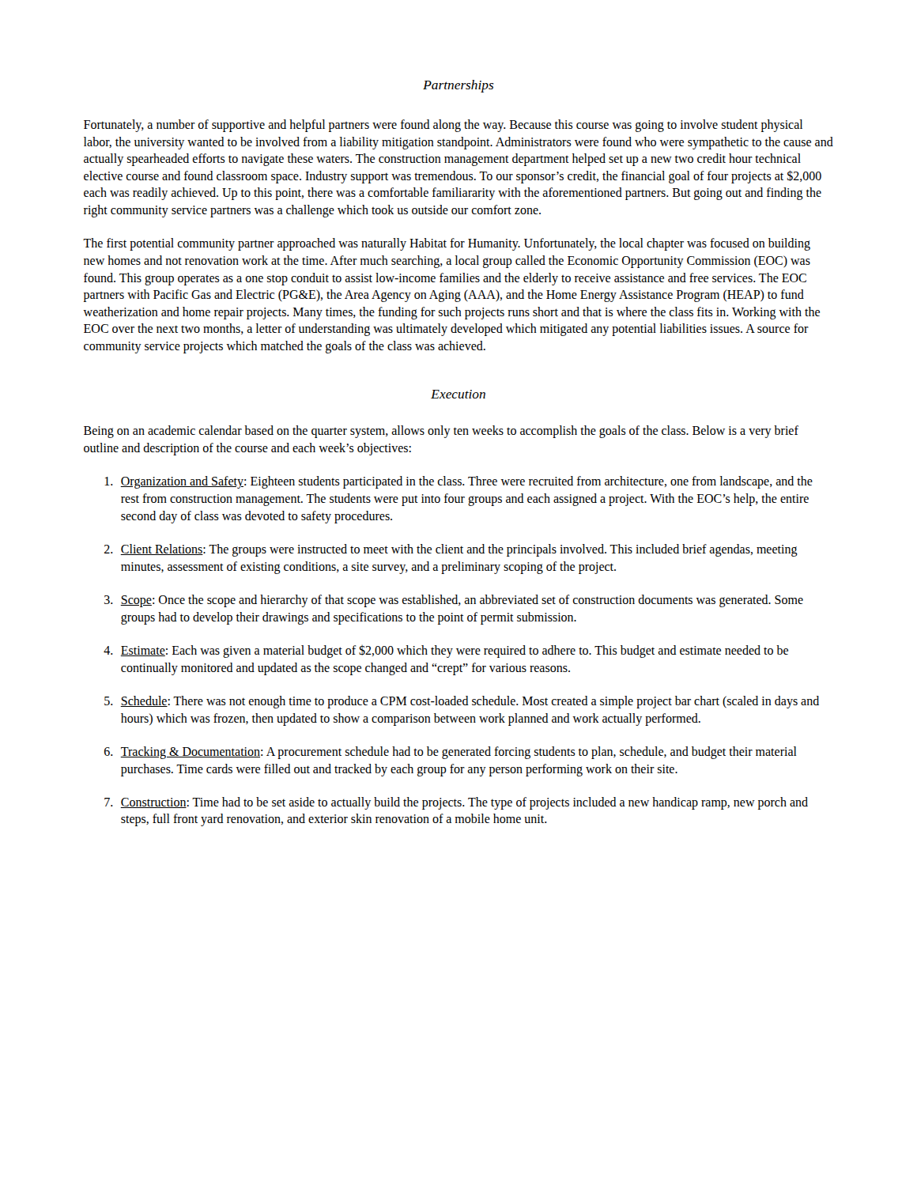Partnerships
Fortunately, a number of supportive and helpful partners were found along the way. Because this course was going to involve student physical labor, the university wanted to be involved from a liability mitigation standpoint. Administrators were found who were sympathetic to the cause and actually spearheaded efforts to navigate these waters. The construction management department helped set up a new two credit hour technical elective course and found classroom space. Industry support was tremendous. To our sponsor’s credit, the financial goal of four projects at $2,000 each was readily achieved. Up to this point, there was a comfortable familiararity with the aforementioned partners. But going out and finding the right community service partners was a challenge which took us outside our comfort zone.
The first potential community partner approached was naturally Habitat for Humanity. Unfortunately, the local chapter was focused on building new homes and not renovation work at the time. After much searching, a local group called the Economic Opportunity Commission (EOC) was found. This group operates as a one stop conduit to assist low-income families and the elderly to receive assistance and free services. The EOC partners with Pacific Gas and Electric (PG&E), the Area Agency on Aging (AAA), and the Home Energy Assistance Program (HEAP) to fund weatherization and home repair projects. Many times, the funding for such projects runs short and that is where the class fits in. Working with the EOC over the next two months, a letter of understanding was ultimately developed which mitigated any potential liabilities issues. A source for community service projects which matched the goals of the class was achieved.
Execution
Being on an academic calendar based on the quarter system, allows only ten weeks to accomplish the goals of the class. Below is a very brief outline and description of the course and each week’s objectives:
Organization and Safety: Eighteen students participated in the class. Three were recruited from architecture, one from landscape, and the rest from construction management. The students were put into four groups and each assigned a project. With the EOC’s help, the entire second day of class was devoted to safety procedures.
Client Relations: The groups were instructed to meet with the client and the principals involved. This included brief agendas, meeting minutes, assessment of existing conditions, a site survey, and a preliminary scoping of the project.
Scope: Once the scope and hierarchy of that scope was established, an abbreviated set of construction documents was generated. Some groups had to develop their drawings and specifications to the point of permit submission.
Estimate: Each was given a material budget of $2,000 which they were required to adhere to. This budget and estimate needed to be continually monitored and updated as the scope changed and “crept” for various reasons.
Schedule: There was not enough time to produce a CPM cost-loaded schedule. Most created a simple project bar chart (scaled in days and hours) which was frozen, then updated to show a comparison between work planned and work actually performed.
Tracking & Documentation: A procurement schedule had to be generated forcing students to plan, schedule, and budget their material purchases. Time cards were filled out and tracked by each group for any person performing work on their site.
Construction: Time had to be set aside to actually build the projects. The type of projects included a new handicap ramp, new porch and steps, full front yard renovation, and exterior skin renovation of a mobile home unit.